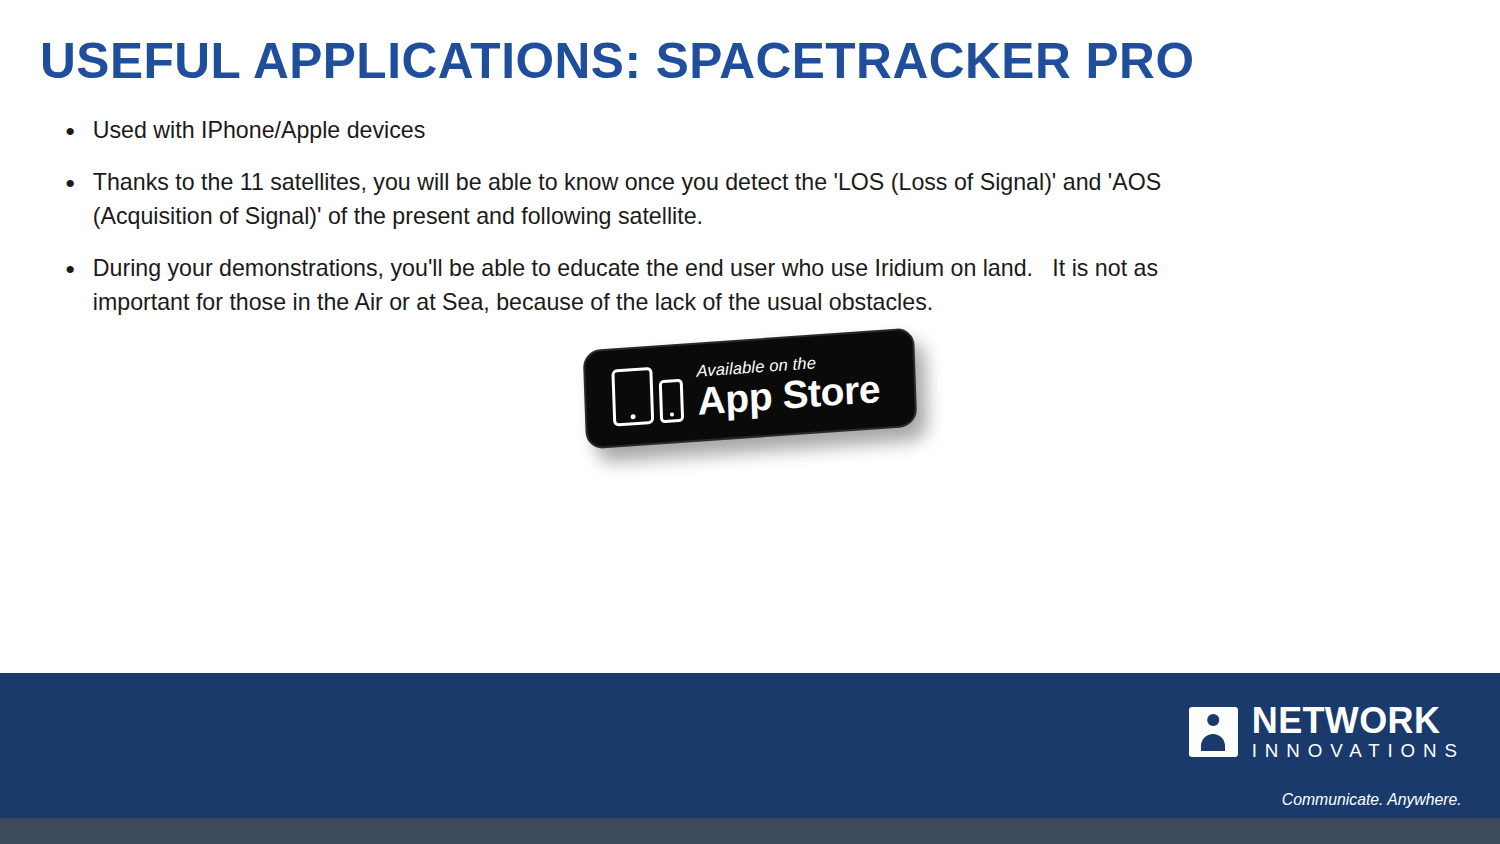USEFUL APPLICATIONS: SPACETRACKER PRO
Used with IPhone/Apple devices
Thanks to the 11 satellites, you will be able to know once you detect the 'LOS (Loss of Signal)' and 'AOS (Acquisition of Signal)' of the present and following satellite.
During your demonstrations, you'll be able to educate the end user who use Iridium on land. It is not as important for those in the Air or at Sea, because of the lack of the usual obstacles.
Available on the App Store
NETWORK INNOVATIONS
Communicate. Anywhere.